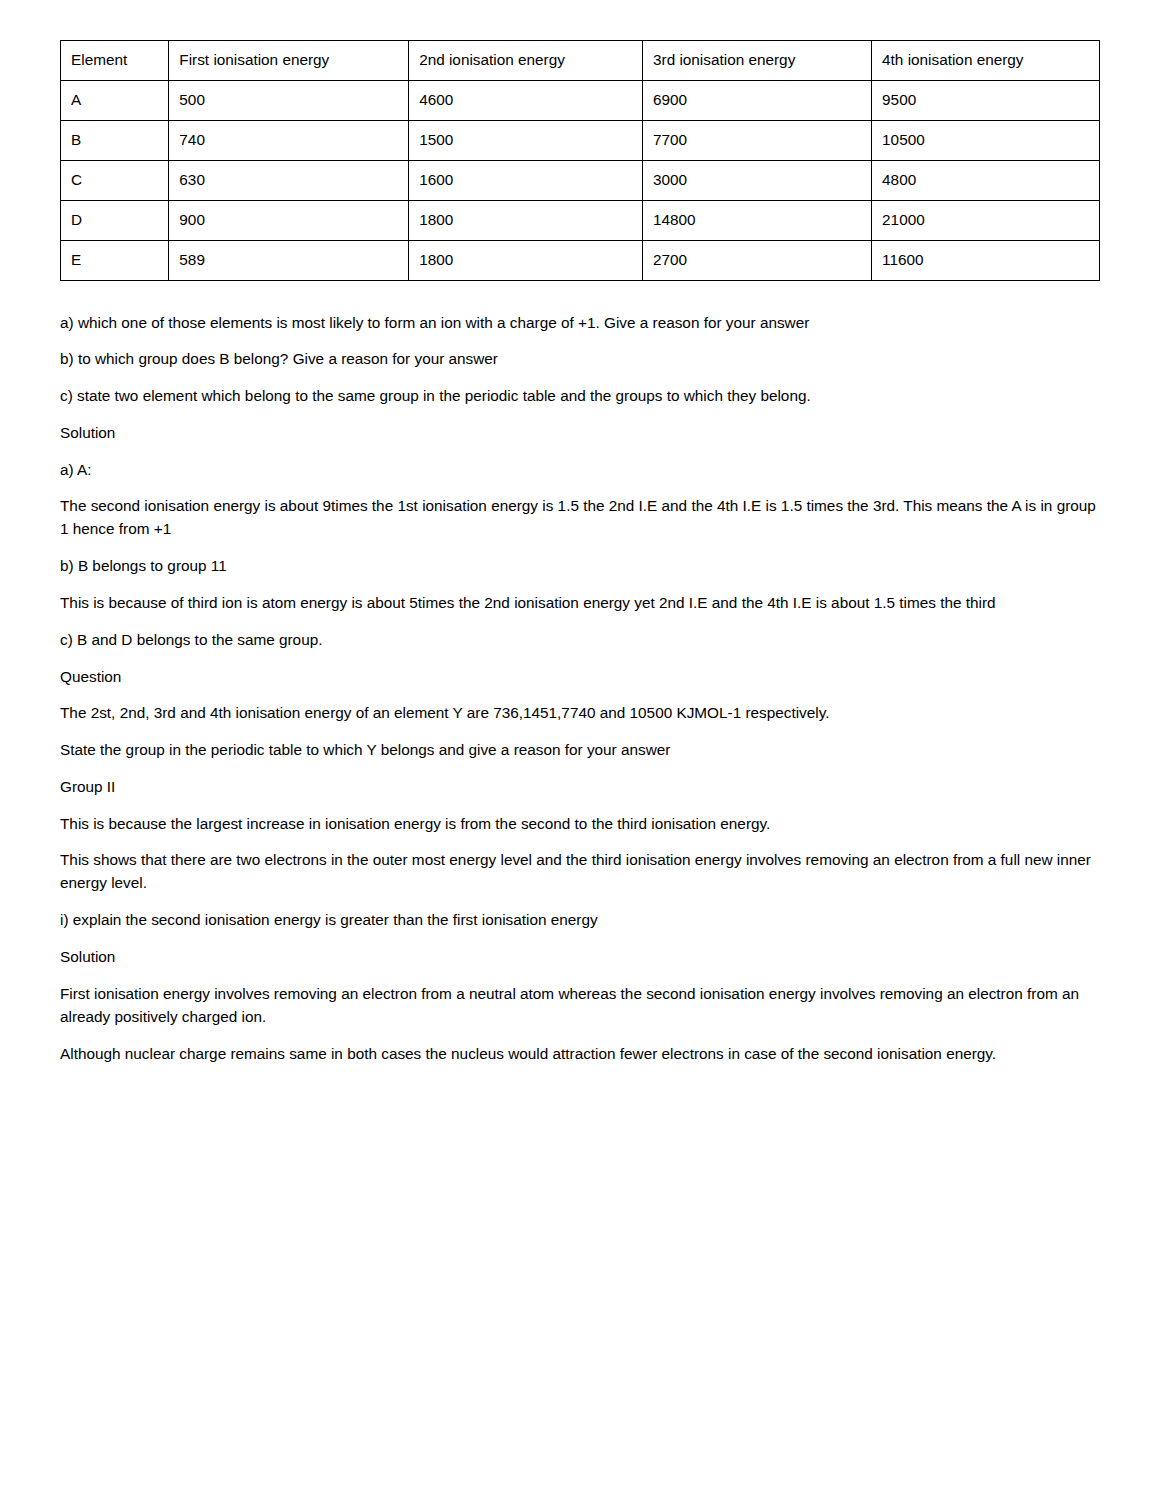| Element | First ionisation energy | 2nd ionisation energy | 3rd ionisation energy | 4th ionisation energy |
| --- | --- | --- | --- | --- |
| A | 500 | 4600 | 6900 | 9500 |
| B | 740 | 1500 | 7700 | 10500 |
| C | 630 | 1600 | 3000 | 4800 |
| D | 900 | 1800 | 14800 | 21000 |
| E | 589 | 1800 | 2700 | 11600 |
a) which one of those elements is most likely to form an ion with a charge of +1. Give a reason for your answer
b) to which group does B belong? Give a reason for your answer
c) state two element which belong to the same group in the periodic table and the groups to which they belong.
Solution
a) A:
The second ionisation energy is about 9times the 1st ionisation energy is 1.5 the 2nd I.E and the 4th I.E is 1.5 times the 3rd. This means the A is in group 1 hence from +1
b) B belongs to group 11
This is because of third ion is atom energy is about 5times the 2nd ionisation energy yet 2nd I.E and the 4th I.E is about 1.5 times the third
c) B and D belongs to the same group.
Question
The 2st, 2nd, 3rd and 4th ionisation energy of an element Y are 736,1451,7740 and 10500 KJMOL-1 respectively.
State the group in the periodic table to which Y belongs and give a reason for your answer
Group II
This is because the largest increase in ionisation energy is from the second to the third ionisation energy.
This shows that there are two electrons in the outer most energy level and the third ionisation energy involves removing an electron from a full new inner energy level.
i) explain the second ionisation energy is greater than the first ionisation energy
Solution
First ionisation energy involves removing an electron from a neutral atom whereas the second ionisation energy involves removing an electron from an already positively charged ion.
Although nuclear charge remains same in both cases the nucleus would attraction fewer electrons in case of the second ionisation energy.